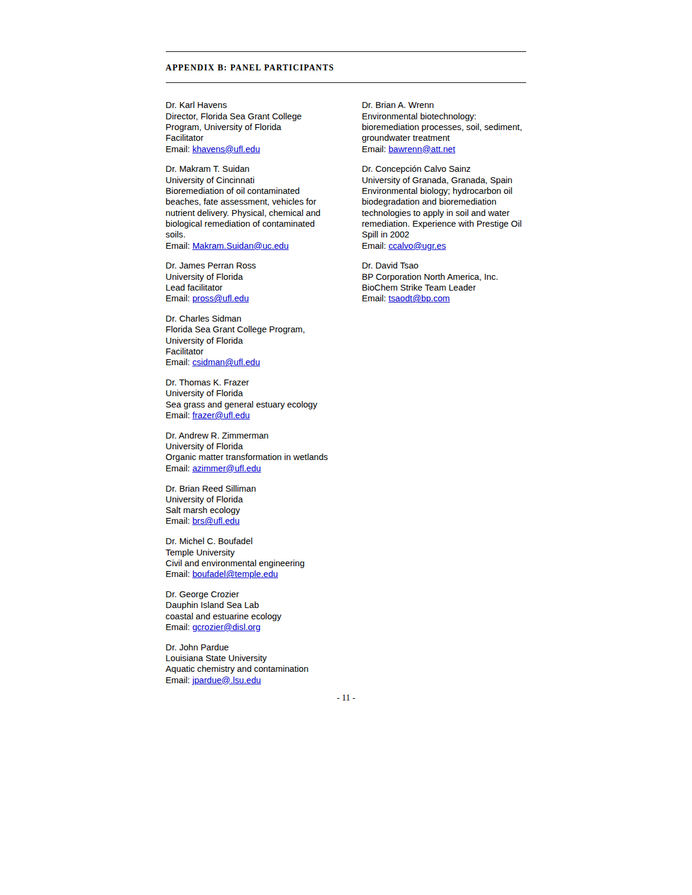Appendix B: Panel Participants
Dr. Karl Havens
Director, Florida Sea Grant College Program, University of Florida
Facilitator
Email: khavens@ufl.edu
Dr. Makram T. Suidan
University of Cincinnati
Bioremediation of oil contaminated beaches, fate assessment, vehicles for nutrient delivery. Physical, chemical and biological remediation of contaminated soils.
Email: Makram.Suidan@uc.edu
Dr. James Perran Ross
University of Florida
Lead facilitator
Email: pross@ufl.edu
Dr. Charles Sidman
Florida Sea Grant College Program, University of Florida
Facilitator
Email: csidman@ufl.edu
Dr. Thomas K. Frazer
University of Florida
Sea grass and general estuary ecology
Email: frazer@ufl.edu
Dr. Andrew R. Zimmerman
University of Florida
Organic matter transformation in wetlands
Email: azimmer@ufl.edu
Dr. Brian Reed Silliman
University of Florida
Salt marsh ecology
Email: brs@ufl.edu
Dr. Michel C. Boufadel
Temple University
Civil and environmental engineering
Email: boufadel@temple.edu
Dr. George Crozier
Dauphin Island Sea Lab
coastal and estuarine ecology
Email: gcrozier@disl.org
Dr. John Pardue
Louisiana State University
Aquatic chemistry and contamination
Email: jpardue@.lsu.edu
Dr. Brian A. Wrenn
Environmental biotechnology: bioremediation processes, soil, sediment, groundwater treatment
Email: bawrenn@att.net
Dr. Concepción Calvo Sainz
University of Granada, Granada, Spain
Environmental biology; hydrocarbon oil biodegradation and bioremediation technologies to apply in soil and water remediation. Experience with Prestige Oil Spill in 2002
Email: ccalvo@ugr.es
Dr. David Tsao
BP Corporation North America, Inc.
BioChem Strike Team Leader
Email: tsaodt@bp.com
- 11 -